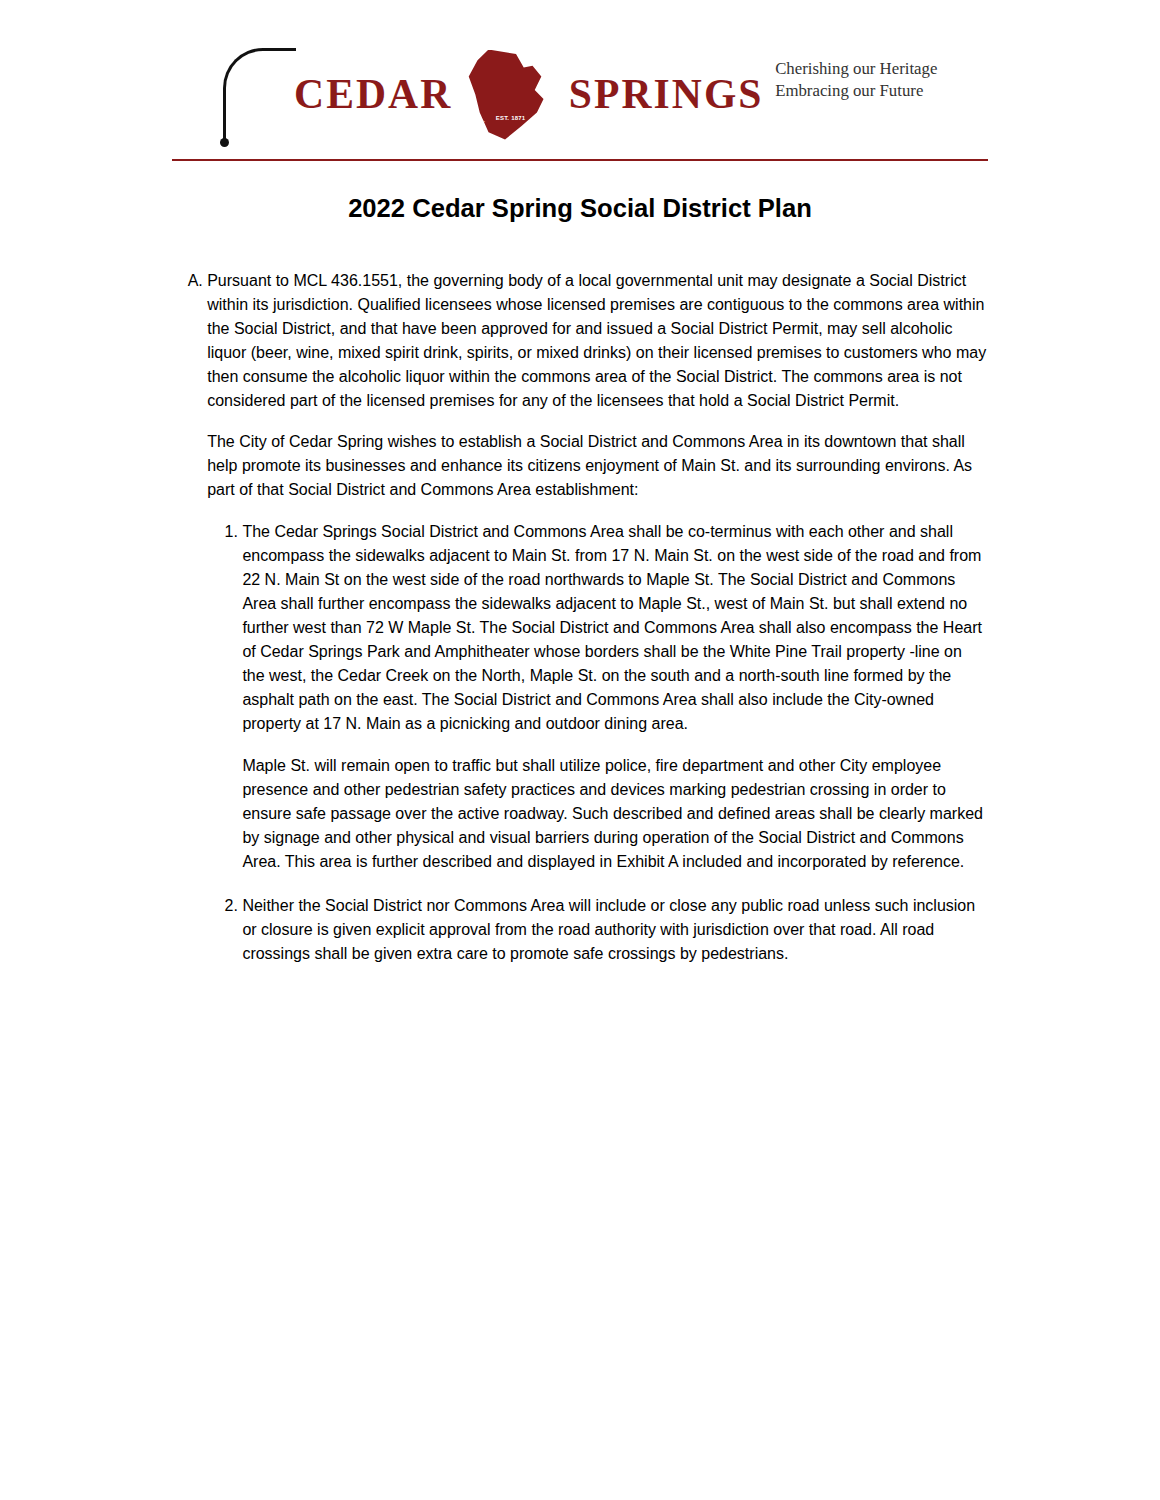CEDAR ★ SPRINGS Cherishing our Heritage
Embracing our Future
2022 Cedar Spring Social District Plan
Pursuant to MCL 436.1551, the governing body of a local governmental unit may designate a Social District within its jurisdiction. Qualified licensees whose licensed premises are contiguous to the commons area within the Social District, and that have been approved for and issued a Social District Permit, may sell alcoholic liquor (beer, wine, mixed spirit drink, spirits, or mixed drinks) on their licensed premises to customers who may then consume the alcoholic liquor within the commons area of the Social District. The commons area is not considered part of the licensed premises for any of the licensees that hold a Social District Permit.
The City of Cedar Spring wishes to establish a Social District and Commons Area in its downtown that shall help promote its businesses and enhance its citizens enjoyment of Main St. and its surrounding environs. As part of that Social District and Commons Area establishment:
The Cedar Springs Social District and Commons Area shall be co-terminus with each other and shall encompass the sidewalks adjacent to Main St. from 17 N. Main St. on the west side of the road and from 22 N. Main St on the west side of the road northwards to Maple St. The Social District and Commons Area shall further encompass the sidewalks adjacent to Maple St., west of Main St. but shall extend no further west than 72 W Maple St. The Social District and Commons Area shall also encompass the Heart of Cedar Springs Park and Amphitheater whose borders shall be the White Pine Trail property -line on the west, the Cedar Creek on the North, Maple St. on the south and a north-south line formed by the asphalt path on the east. The Social District and Commons Area shall also include the City-owned property at 17 N. Main as a picnicking and outdoor dining area.
Maple St. will remain open to traffic but shall utilize police, fire department and other City employee presence and other pedestrian safety practices and devices marking pedestrian crossing in order to ensure safe passage over the active roadway. Such described and defined areas shall be clearly marked by signage and other physical and visual barriers during operation of the Social District and Commons Area. This area is further described and displayed in Exhibit A included and incorporated by reference.
Neither the Social District nor Commons Area will include or close any public road unless such inclusion or closure is given explicit approval from the road authority with jurisdiction over that road. All road crossings shall be given extra care to promote safe crossings by pedestrians.